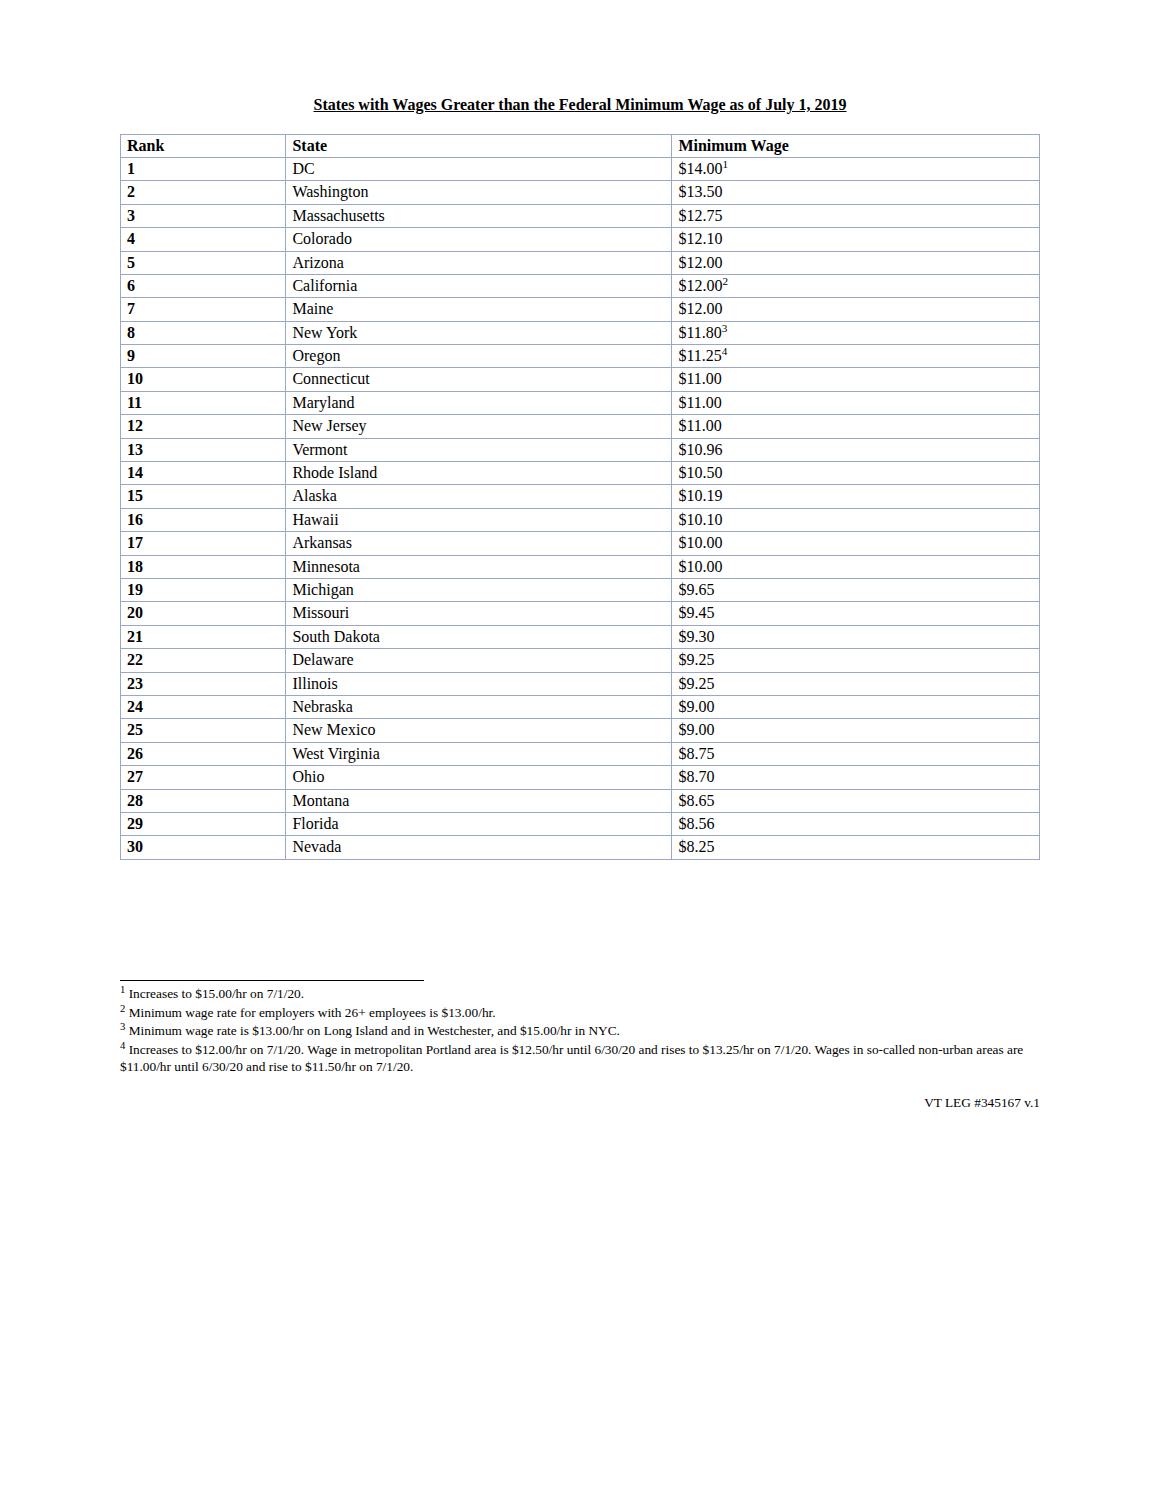States with Wages Greater than the Federal Minimum Wage as of July 1, 2019
| Rank | State | Minimum Wage |
| --- | --- | --- |
| 1 | DC | $14.00 1 |
| 2 | Washington | $13.50 |
| 3 | Massachusetts | $12.75 |
| 4 | Colorado | $12.10 |
| 5 | Arizona | $12.00 |
| 6 | California | $12.00 2 |
| 7 | Maine | $12.00 |
| 8 | New York | $11.80 3 |
| 9 | Oregon | $11.25 4 |
| 10 | Connecticut | $11.00 |
| 11 | Maryland | $11.00 |
| 12 | New Jersey | $11.00 |
| 13 | Vermont | $10.96 |
| 14 | Rhode Island | $10.50 |
| 15 | Alaska | $10.19 |
| 16 | Hawaii | $10.10 |
| 17 | Arkansas | $10.00 |
| 18 | Minnesota | $10.00 |
| 19 | Michigan | $9.65 |
| 20 | Missouri | $9.45 |
| 21 | South Dakota | $9.30 |
| 22 | Delaware | $9.25 |
| 23 | Illinois | $9.25 |
| 24 | Nebraska | $9.00 |
| 25 | New Mexico | $9.00 |
| 26 | West Virginia | $8.75 |
| 27 | Ohio | $8.70 |
| 28 | Montana | $8.65 |
| 29 | Florida | $8.56 |
| 30 | Nevada | $8.25 |
1 Increases to $15.00/hr on 7/1/20.
2 Minimum wage rate for employers with 26+ employees is $13.00/hr.
3 Minimum wage rate is $13.00/hr on Long Island and in Westchester, and $15.00/hr in NYC.
4 Increases to $12.00/hr on 7/1/20. Wage in metropolitan Portland area is $12.50/hr until 6/30/20 and rises to $13.25/hr on 7/1/20. Wages in so-called non-urban areas are $11.00/hr until 6/30/20 and rise to $11.50/hr on 7/1/20.
VT LEG #345167 v.1